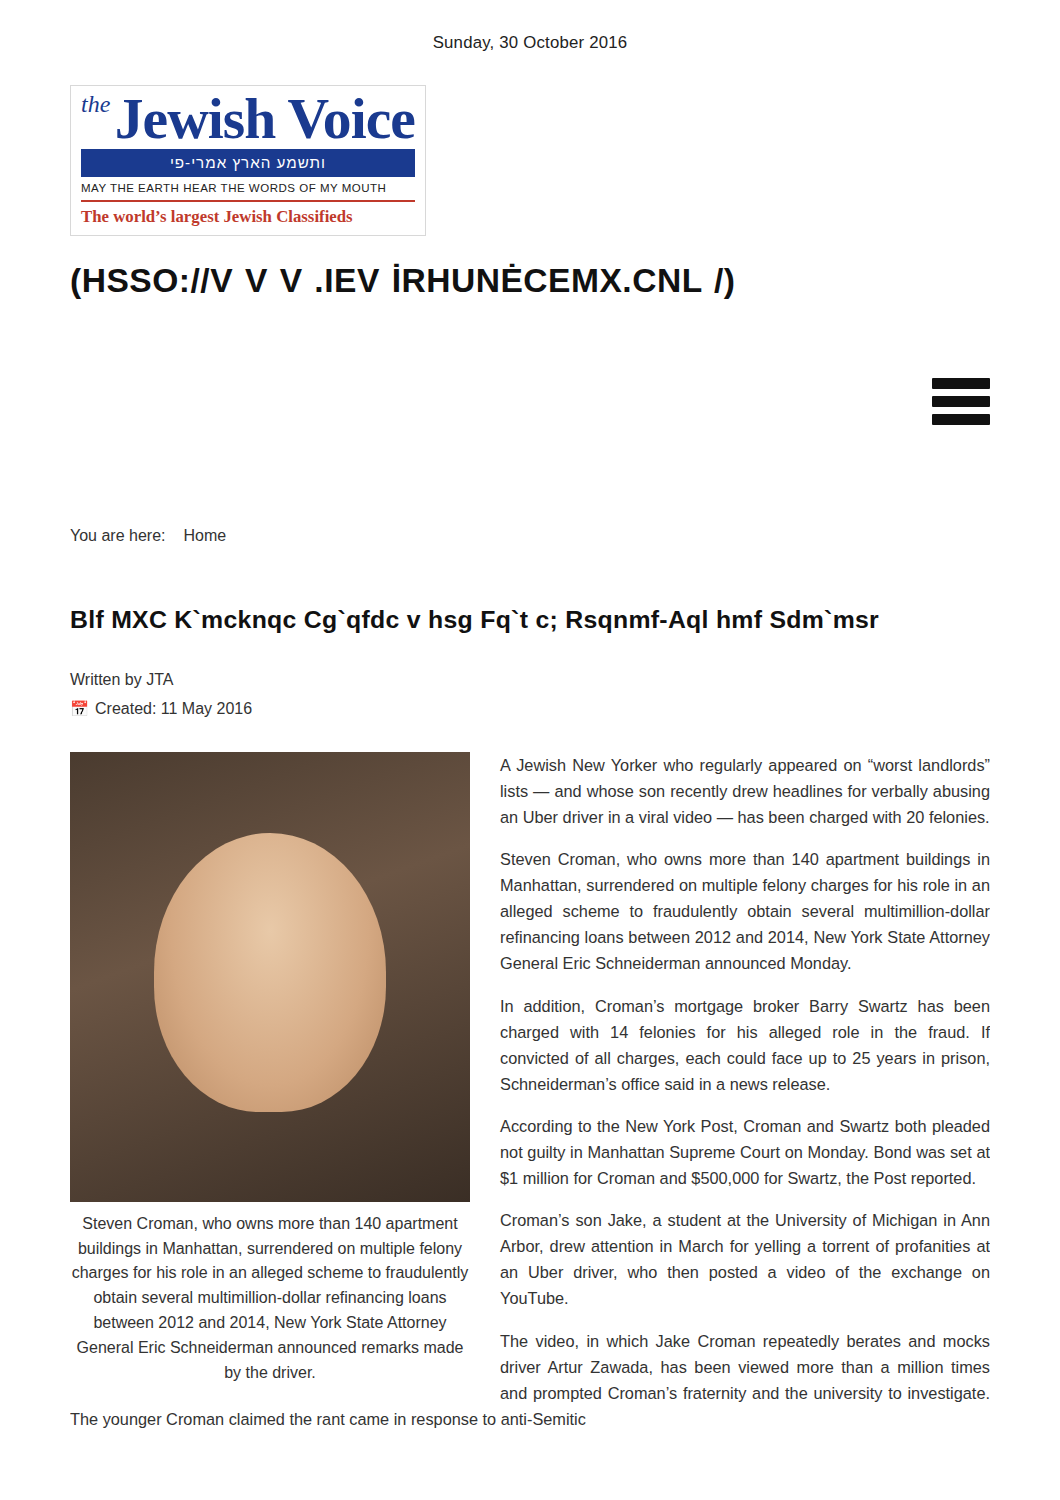Sunday, 30 October 2016
the Jewish Voice
ותשמע הארץ אמרי-פי
May the earth hear the words of my mouth
The world’s largest Jewish Classifieds
(HSSO://V V V .IEV İRHUNĖCEMX.CNL /)
You are here: Home
Blf MXC K`mcknqc Cg`qfdc v hsg Fq`t c; Rsqnmf-Aql hmf Sdm`msr
Written by JTA
📅Created: 11 May 2016
Steven Croman, who owns more than 140 apartment buildings in Manhattan, surrendered on multiple felony charges for his role in an alleged scheme to fraudulently obtain several multimillion-dollar refinancing loans between 2012 and 2014, New York State Attorney General Eric Schneiderman announced remarks made by the driver.
A Jewish New Yorker who regularly appeared on “worst landlords” lists — and whose son recently drew headlines for verbally abusing an Uber driver in a viral video — has been charged with 20 felonies.
Steven Croman, who owns more than 140 apartment buildings in Manhattan, surrendered on multiple felony charges for his role in an alleged scheme to fraudulently obtain several multimillion-dollar refinancing loans between 2012 and 2014, New York State Attorney General Eric Schneiderman announced Monday.
In addition, Croman’s mortgage broker Barry Swartz has been charged with 14 felonies for his alleged role in the fraud. If convicted of all charges, each could face up to 25 years in prison, Schneiderman’s office said in a news release.
According to the New York Post, Croman and Swartz both pleaded not guilty in Manhattan Supreme Court on Monday. Bond was set at $1 million for Croman and $500,000 for Swartz, the Post reported.
Croman’s son Jake, a student at the University of Michigan in Ann Arbor, drew attention in March for yelling a torrent of profanities at an Uber driver, who then posted a video of the exchange on YouTube.
The video, in which Jake Croman repeatedly berates and mocks driver Artur Zawada, has been viewed more than a million times and prompted Croman’s fraternity and the university to investigate. The younger Croman claimed the rant came in response to anti-Semitic